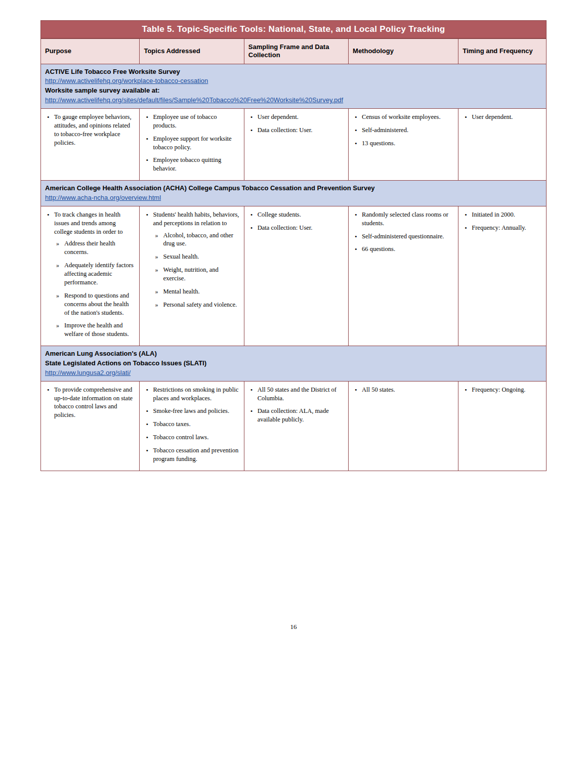Table 5. Topic-Specific Tools: National, State, and Local Policy Tracking
| Purpose | Topics Addressed | Sampling Frame and Data Collection | Methodology | Timing and Frequency |
| --- | --- | --- | --- | --- |
| ACTIVE Life Tobacco Free Worksite Survey http://www.activelifehq.org/workplace-tobacco-cessation Worksite sample survey available at: http://www.activelifehq.org/sites/default/files/Sample%20Tobacco%20Free%20Worksite%20Survey.pdf |
| To gauge employee behaviors, attitudes, and opinions related to tobacco-free workplace policies. | Employee use of tobacco products. Employee support for worksite tobacco policy. Employee tobacco quitting behavior. | User dependent. Data collection: User. | Census of worksite employees. Self-administered. 13 questions. | User dependent. |
| American College Health Association (ACHA) College Campus Tobacco Cessation and Prevention Survey http://www.acha-ncha.org/overview.html |
| To track changes in health issues and trends among college students in order to Address their health concerns. Adequately identify factors affecting academic performance. Respond to questions and concerns about the health of the nation's students. Improve the health and welfare of those students. | Students' health habits, behaviors, and perceptions in relation to Alcohol, tobacco, and other drug use. Sexual health. Weight, nutrition, and exercise. Mental health. Personal safety and violence. | College students. Data collection: User. | Randomly selected class rooms or students. Self-administered questionnaire. 66 questions. | Initiated in 2000. Frequency: Annually. |
| American Lung Association's (ALA) State Legislated Actions on Tobacco Issues (SLATI) http://www.lungusa2.org/slati/ |
| To provide comprehensive and up-to-date information on state tobacco control laws and policies. | Restrictions on smoking in public places and workplaces. Smoke-free laws and policies. Tobacco taxes. Tobacco control laws. Tobacco cessation and prevention program funding. | All 50 states and the District of Columbia. Data collection: ALA, made available publicly. | All 50 states. | Frequency: Ongoing. |
16